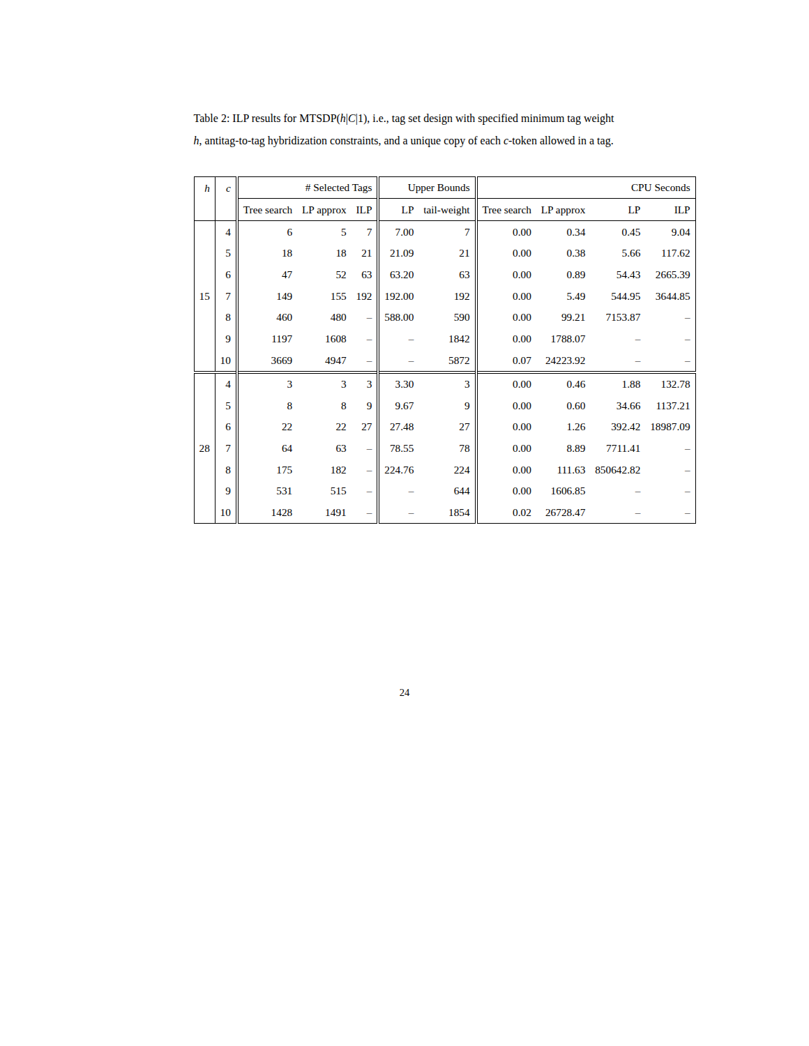Table 2: ILP results for MTSDP(h|C|1), i.e., tag set design with specified minimum tag weight h, antitag-to-tag hybridization constraints, and a unique copy of each c-token allowed in a tag.
| h | c | # Selected Tags | Upper Bounds | CPU Seconds |
| --- | --- | --- | --- | --- |
| | | Tree search | LP approx | ILP | LP | tail-weight | Tree search | LP approx | LP | ILP |
| | 4 | 6 | 5 | 7 | 7.00 | 7 | 0.00 | 0.34 | 0.45 | 9.04 |
| | 5 | 18 | 18 | 21 | 21.09 | 21 | 0.00 | 0.38 | 5.66 | 117.62 |
| | 6 | 47 | 52 | 63 | 63.20 | 63 | 0.00 | 0.89 | 54.43 | 2665.39 |
| 15 | 7 | 149 | 155 | 192 | 192.00 | 192 | 0.00 | 5.49 | 544.95 | 3644.85 |
| | 8 | 460 | 480 | – | 588.00 | 590 | 0.00 | 99.21 | 7153.87 | – |
| | 9 | 1197 | 1608 | – | – | 1842 | 0.00 | 1788.07 | – | – |
| | 10 | 3669 | 4947 | – | – | 5872 | 0.07 | 24223.92 | – | – |
| | 4 | 3 | 3 | 3 | 3.30 | 3 | 0.00 | 0.46 | 1.88 | 132.78 |
| | 5 | 8 | 8 | 9 | 9.67 | 9 | 0.00 | 0.60 | 34.66 | 1137.21 |
| | 6 | 22 | 22 | 27 | 27.48 | 27 | 0.00 | 1.26 | 392.42 | 18987.09 |
| 28 | 7 | 64 | 63 | – | 78.55 | 78 | 0.00 | 8.89 | 7711.41 | – |
| | 8 | 175 | 182 | – | 224.76 | 224 | 0.00 | 111.63 | 850642.82 | – |
| | 9 | 531 | 515 | – | – | 644 | 0.00 | 1606.85 | – | – |
| | 10 | 1428 | 1491 | – | – | 1854 | 0.02 | 26728.47 | – | – |
24